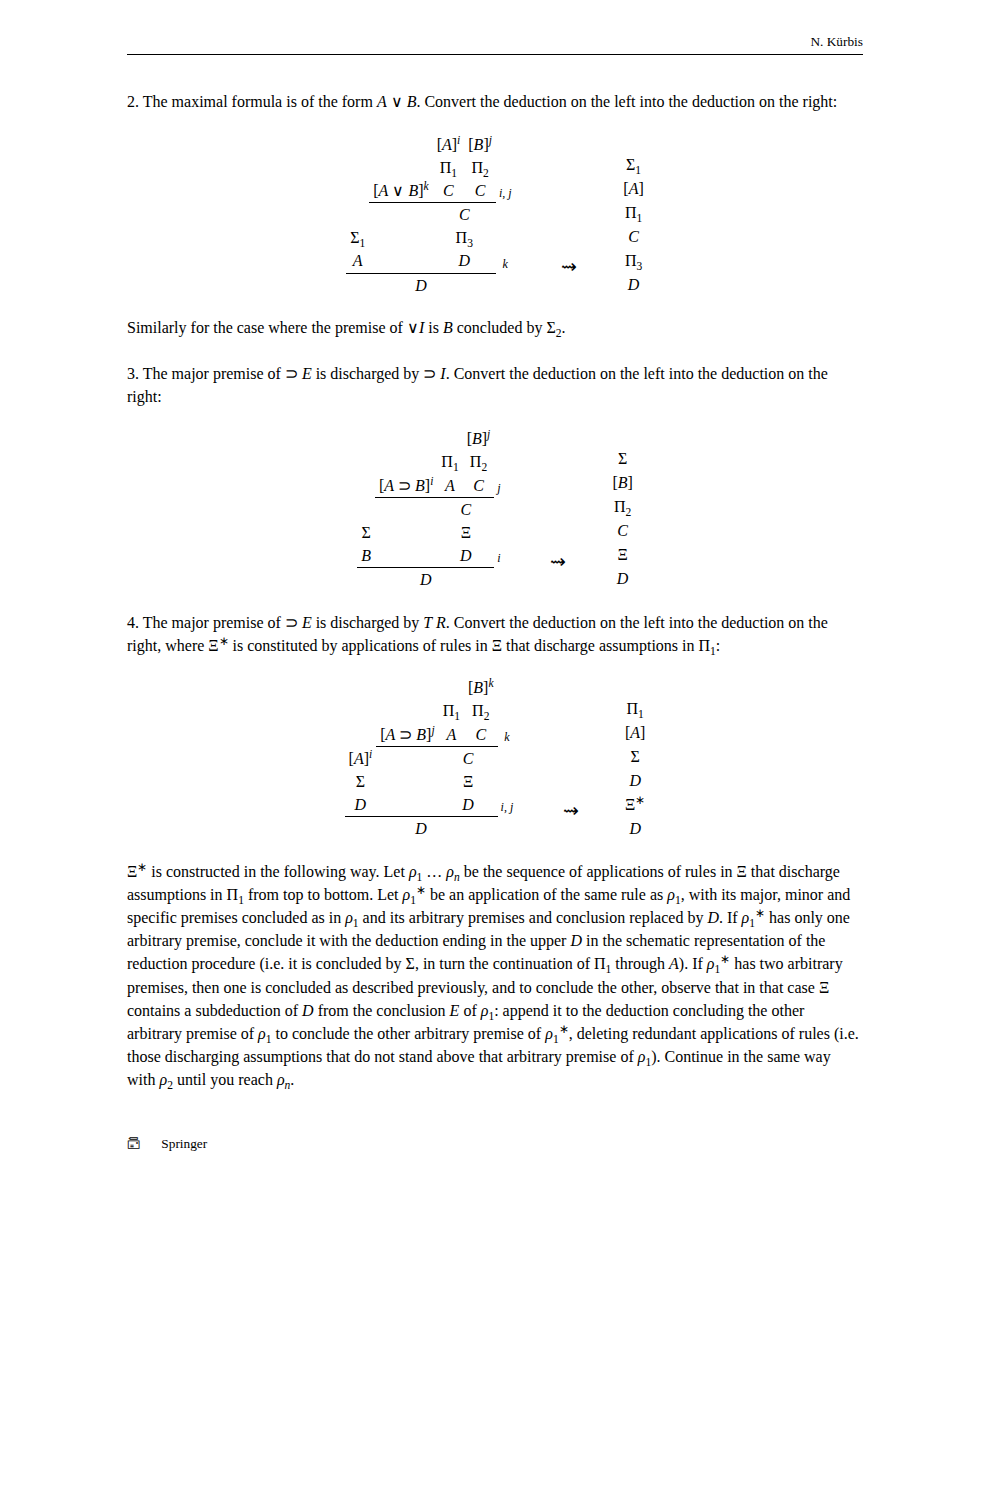N. Kürbis
2. The maximal formula is of the form A ∨ B. Convert the deduction on the left into the deduction on the right:
| | | [ A ] i | [ B ] j | |
| | | Π 1 | Π 2 | |
| | [ A ∨ B ] k | C | C | i , j |
| | | C | |
| Σ 1 | | Π 3 | |
| A | | D | k |
| D | |
⇝
Σ1
[A]
Π1
C
Π3
D
Similarly for the case where the premise of ∨I is B concluded by Σ2.
3. The major premise of ⊃ E is discharged by ⊃ I. Convert the deduction on the left into the deduction on the right:
| | | | [ B ] j | |
| | | Π 1 | Π 2 | |
| | [ A ⊃ B ] i | A | C | j |
| | | C | |
| Σ | | Ξ | |
| B | | D | i |
| D | |
⇝
Σ
[B]
Π2
C
Ξ
D
4. The major premise of ⊃ E is discharged by T R. Convert the deduction on the left into the deduction on the right, where Ξ∗ is constituted by applications of rules in Ξ that discharge assumptions in Π1:
| | | | [ B ] k | |
| | | Π 1 | Π 2 | |
| | [ A ⊃ B ] j | A | C | k |
| [ A ] i | | C | |
| Σ | | Ξ | |
| D | | D | i , j |
| D | |
⇝
Π1
[A]
Σ
D
Ξ∗
D
Ξ∗ is constructed in the following way. Let ρ1 … ρn be the sequence of applications of rules in Ξ that discharge assumptions in Π1 from top to bottom. Let ρ1∗ be an application of the same rule as ρ1, with its major, minor and specific premises concluded as in ρ1 and its arbitrary premises and conclusion replaced by D. If ρ1∗ has only one arbitrary premise, conclude it with the deduction ending in the upper D in the schematic representation of the reduction procedure (i.e. it is concluded by Σ, in turn the continuation of Π1 through A). If ρ1∗ has two arbitrary premises, then one is concluded as described previously, and to conclude the other, observe that in that case Ξ contains a subdeduction of D from the conclusion E of ρ1: append it to the deduction concluding the other arbitrary premise of ρ1 to conclude the other arbitrary premise of ρ1∗, deleting redundant applications of rules (i.e. those discharging assumptions that do not stand above that arbitrary premise of ρ1). Continue in the same way with ρ2 until you reach ρn.
🖆 Springer